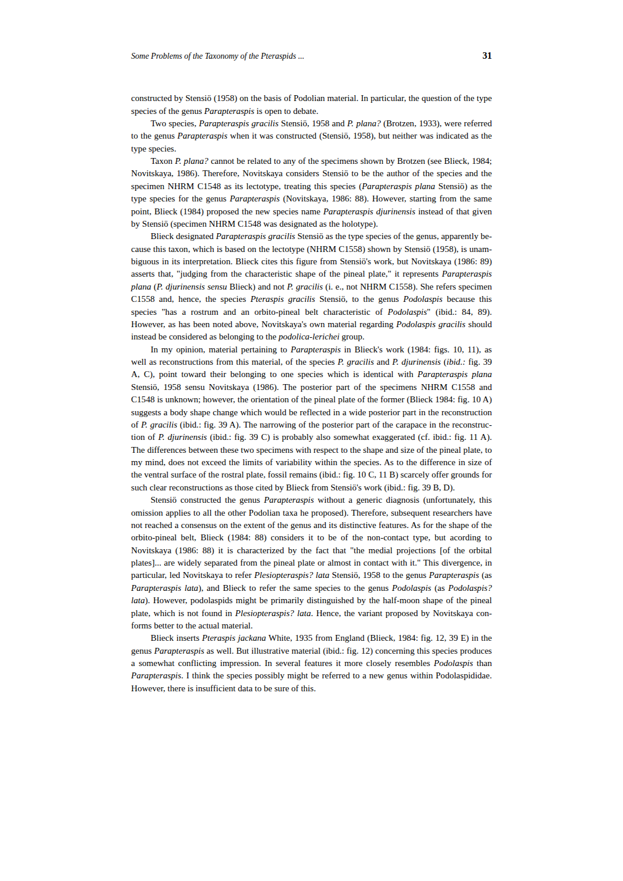Some Problems of the Taxonomy of the Pteraspids ... 31
constructed by Stensiö (1958) on the basis of Podolian material. In particular, the question of the type species of the genus Parapteraspis is open to debate.
Two species, Parapteraspis gracilis Stensiö, 1958 and P. plana? (Brotzen, 1933), were referred to the genus Parapteraspis when it was constructed (Stensiö, 1958), but neither was indicated as the type species.
Taxon P. plana? cannot be related to any of the specimens shown by Brotzen (see Blieck, 1984; Novitskaya, 1986). Therefore, Novitskaya considers Stensiö to be the author of the species and the specimen NHRM C1548 as its lectotype, treating this species (Parapteraspis plana Stensiö) as the type species for the genus Parapteraspis (Novitskaya, 1986: 88). However, starting from the same point, Blieck (1984) proposed the new species name Parapteraspis djurinensis instead of that given by Stensiö (specimen NHRM C1548 was designated as the holotype).
Blieck designated Parapteraspis gracilis Stensiö as the type species of the genus, apparently because this taxon, which is based on the lectotype (NHRM C1558) shown by Stensiö (1958), is unambiguous in its interpretation. Blieck cites this figure from Stensiö's work, but Novitskaya (1986: 89) asserts that, "judging from the characteristic shape of the pineal plate," it represents Parapteraspis plana (P. djurinensis sensu Blieck) and not P. gracilis (i. e., not NHRM C1558). She refers specimen C1558 and, hence, the species Pteraspis gracilis Stensiö, to the genus Podolaspis because this species "has a rostrum and an orbito-pineal belt characteristic of Podolaspis" (ibid.: 84, 89). However, as has been noted above, Novitskaya's own material regarding Podolaspis gracilis should instead be considered as belonging to the podolica-lerichei group.
In my opinion, material pertaining to Parapteraspis in Blieck's work (1984: figs. 10, 11), as well as reconstructions from this material, of the species P. gracilis and P. djurinensis (ibid.: fig. 39 A, C), point toward their belonging to one species which is identical with Parapteraspis plana Stensiö, 1958 sensu Novitskaya (1986). The posterior part of the specimens NHRM C1558 and C1548 is unknown; however, the orientation of the pineal plate of the former (Blieck 1984: fig. 10 A) suggests a body shape change which would be reflected in a wide posterior part in the reconstruction of P. gracilis (ibid.: fig. 39 A). The narrowing of the posterior part of the carapace in the reconstruction of P. djurinensis (ibid.: fig. 39 C) is probably also somewhat exaggerated (cf. ibid.: fig. 11 A). The differences between these two specimens with respect to the shape and size of the pineal plate, to my mind, does not exceed the limits of variability within the species. As to the difference in size of the ventral surface of the rostral plate, fossil remains (ibid.: fig. 10 C, 11 B) scarcely offer grounds for such clear reconstructions as those cited by Blieck from Stensiö's work (ibid.: fig. 39 B, D).
Stensiö constructed the genus Parapteraspis without a generic diagnosis (unfortunately, this omission applies to all the other Podolian taxa he proposed). Therefore, subsequent researchers have not reached a consensus on the extent of the genus and its distinctive features. As for the shape of the orbito-pineal belt, Blieck (1984: 88) considers it to be of the non-contact type, but acording to Novitskaya (1986: 88) it is characterized by the fact that "the medial projections [of the orbital plates]... are widely separated from the pineal plate or almost in contact with it." This divergence, in particular, led Novitskaya to refer Plesiopteraspis? lata Stensiö, 1958 to the genus Parapteraspis (as Parapteraspis lata), and Blieck to refer the same species to the genus Podolaspis (as Podolaspis? lata). However, podolaspids might be primarily distinguished by the half-moon shape of the pineal plate, which is not found in Plesiopteraspis? lata. Hence, the variant proposed by Novitskaya conforms better to the actual material.
Blieck inserts Pteraspis jackana White, 1935 from England (Blieck, 1984: fig. 12, 39 E) in the genus Parapteraspis as well. But illustrative material (ibid.: fig. 12) concerning this species produces a somewhat conflicting impression. In several features it more closely resembles Podolaspis than Parapteraspis. I think the species possibly might be referred to a new genus within Podolaspididae. However, there is insufficient data to be sure of this.